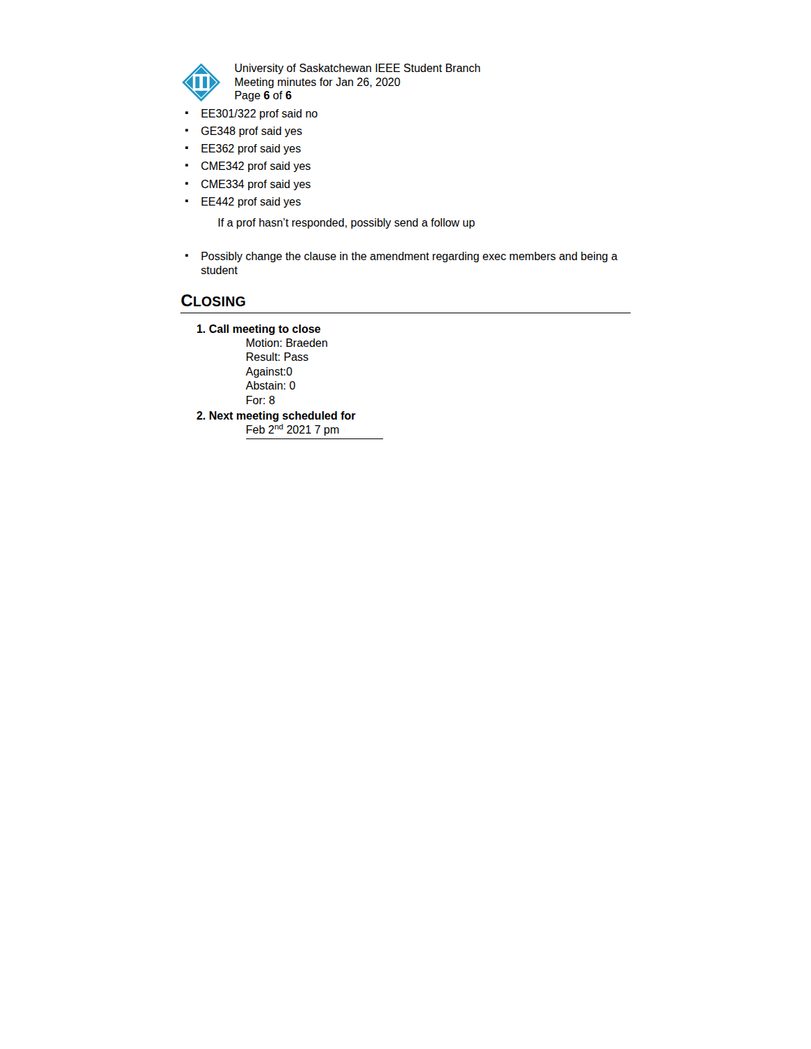University of Saskatchewan IEEE Student Branch
Meeting minutes for Jan 26, 2020
Page 6 of 6
EE301/322 prof said no
GE348 prof said yes
EE362 prof said yes
CME342 prof said yes
CME334 prof said yes
EE442 prof said yes
If a prof hasn’t responded, possibly send a follow up
Possibly change the clause in the amendment regarding exec members and being a student
CLOSING
Call meeting to close
Motion: Braeden
Result: Pass
Against:0
Abstain: 0
For: 8
Next meeting scheduled for
Feb 2nd 2021 7 pm